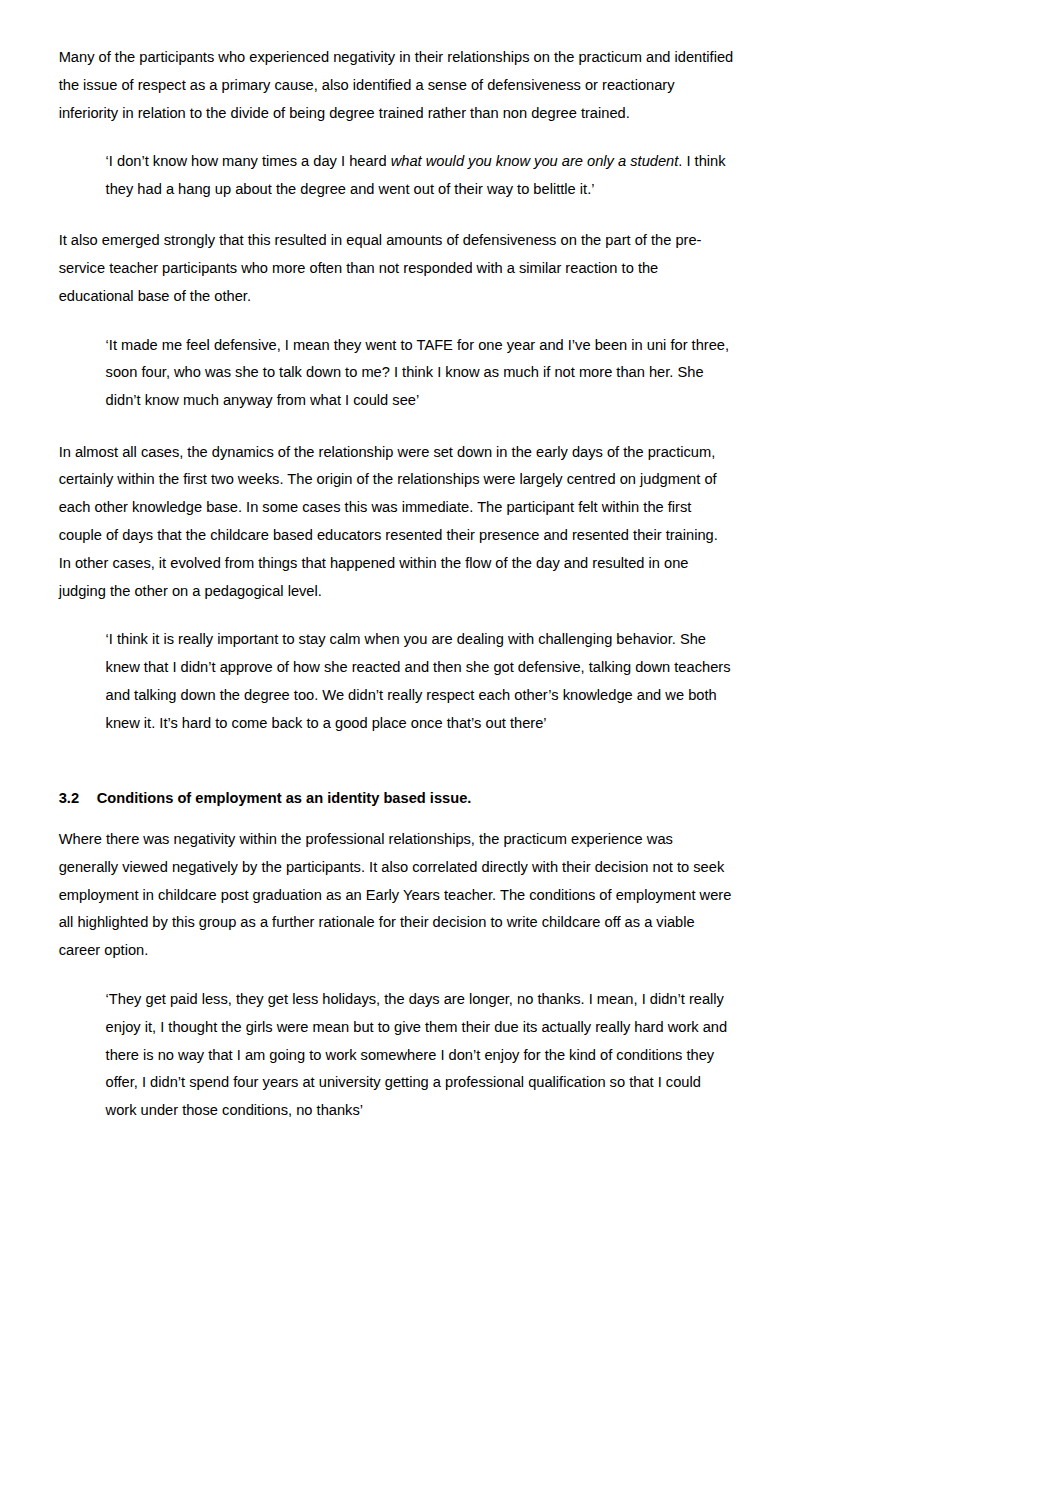Many of the participants who experienced negativity in their relationships on the practicum and identified the issue of respect as a primary cause, also identified a sense of defensiveness or reactionary inferiority in relation to the divide of being degree trained rather than non degree trained.
‘I don’t know how many times a day I heard what would you know you are only a student. I think they had a hang up about the degree and went out of their way to belittle it.’
It also emerged strongly that this resulted in equal amounts of defensiveness on the part of the pre-service teacher participants who more often than not responded with a similar reaction to the educational base of the other.
‘It made me feel defensive, I mean they went to TAFE for one year and I’ve been in uni for three, soon four, who was she to talk down to me? I think I know as much if not more than her. She didn’t know much anyway from what I could see’
In almost all cases, the dynamics of the relationship were set down in the early days of the practicum, certainly within the first two weeks. The origin of the relationships were largely centred on judgment of each other knowledge base. In some cases this was immediate. The participant felt within the first couple of days that the childcare based educators resented their presence and resented their training. In other cases, it evolved from things that happened within the flow of the day and resulted in one judging the other on a pedagogical level.
‘I think it is really important to stay calm when you are dealing with challenging behavior. She knew that I didn’t approve of how she reacted and then she got defensive, talking down teachers and talking down the degree too. We didn’t really respect each other’s knowledge and we both knew it. It’s hard to come back to a good place once that’s out there’
3.2 Conditions of employment as an identity based issue.
Where there was negativity within the professional relationships, the practicum experience was generally viewed negatively by the participants. It also correlated directly with their decision not to seek employment in childcare post graduation as an Early Years teacher. The conditions of employment were all highlighted by this group as a further rationale for their decision to write childcare off as a viable career option.
‘They get paid less, they get less holidays, the days are longer, no thanks. I mean, I didn’t really enjoy it, I thought the girls were mean but to give them their due its actually really hard work and there is no way that I am going to work somewhere I don’t enjoy for the kind of conditions they offer, I didn’t spend four years at university getting a professional qualification so that I could work under those conditions, no thanks’